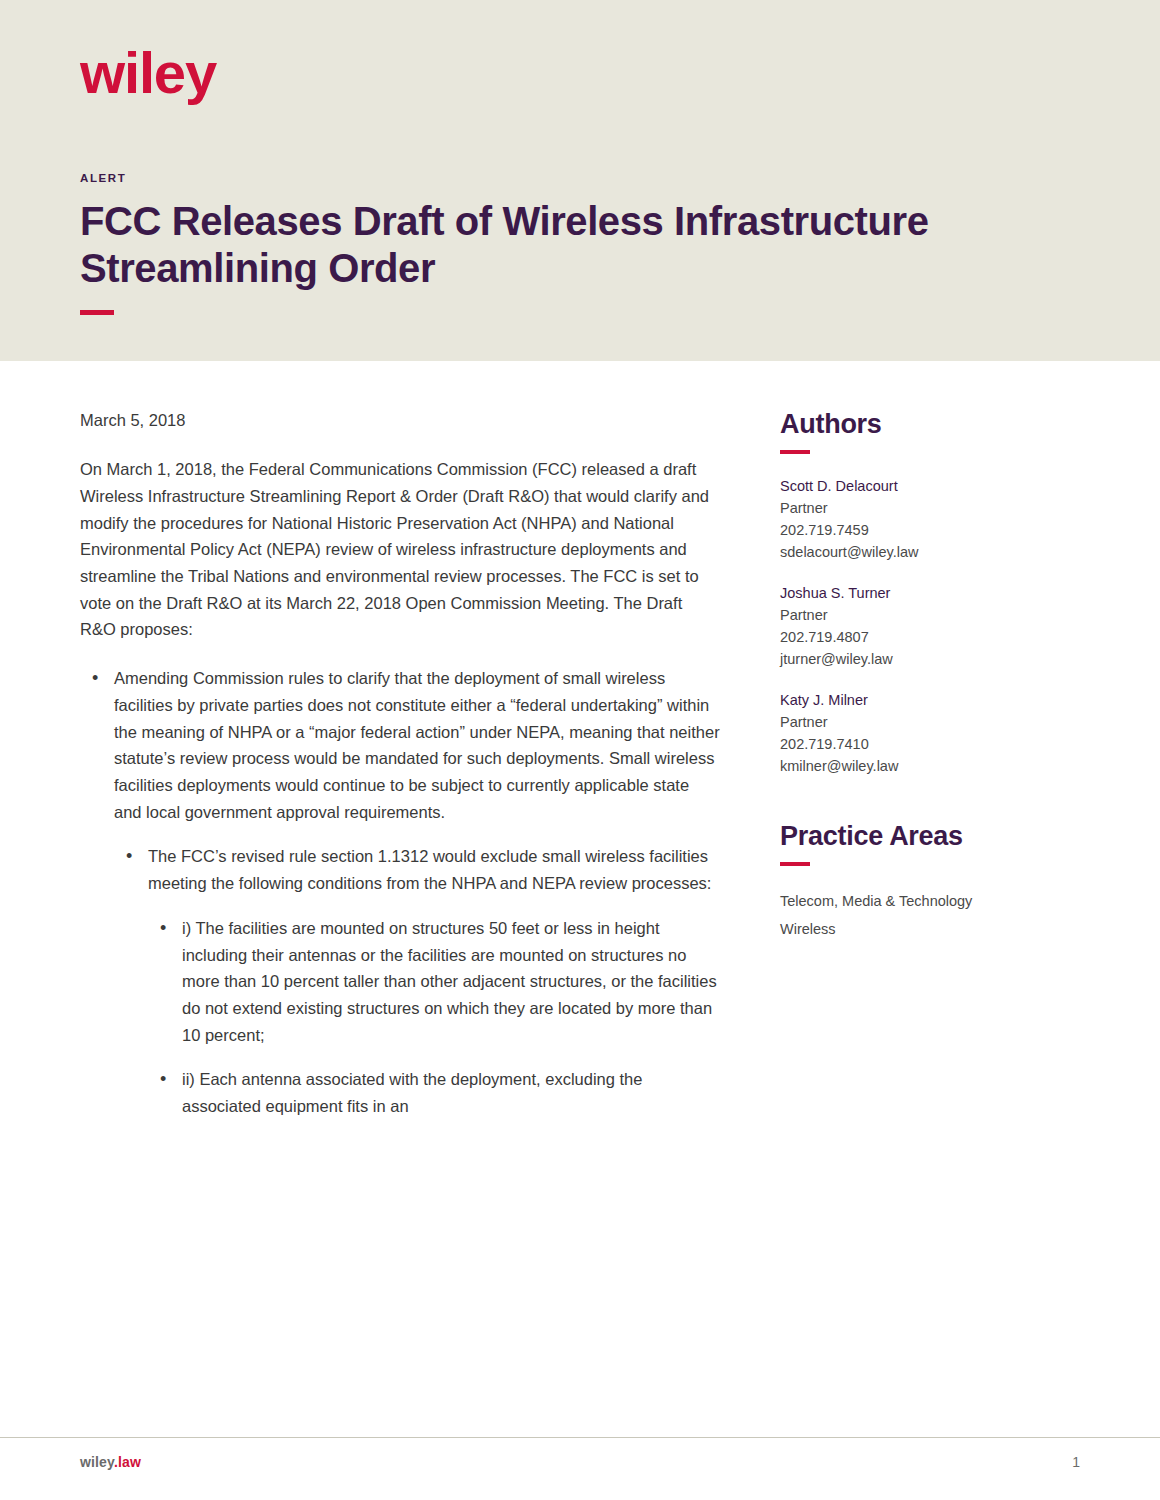wiley
Alert
FCC Releases Draft of Wireless Infrastructure Streamlining Order
March 5, 2018
On March 1, 2018, the Federal Communications Commission (FCC) released a draft Wireless Infrastructure Streamlining Report & Order (Draft R&O) that would clarify and modify the procedures for National Historic Preservation Act (NHPA) and National Environmental Policy Act (NEPA) review of wireless infrastructure deployments and streamline the Tribal Nations and environmental review processes. The FCC is set to vote on the Draft R&O at its March 22, 2018 Open Commission Meeting. The Draft R&O proposes:
Amending Commission rules to clarify that the deployment of small wireless facilities by private parties does not constitute either a “federal undertaking” within the meaning of NHPA or a “major federal action” under NEPA, meaning that neither statute’s review process would be mandated for such deployments. Small wireless facilities deployments would continue to be subject to currently applicable state and local government approval requirements.
The FCC’s revised rule section 1.1312 would exclude small wireless facilities meeting the following conditions from the NHPA and NEPA review processes:
i) The facilities are mounted on structures 50 feet or less in height including their antennas or the facilities are mounted on structures no more than 10 percent taller than other adjacent structures, or the facilities do not extend existing structures on which they are located by more than 10 percent;
ii) Each antenna associated with the deployment, excluding the associated equipment fits in an
Authors
Scott D. Delacourt
Partner
202.719.7459
sdelacourt@wiley.law
Joshua S. Turner
Partner
202.719.4807
jturner@wiley.law
Katy J. Milner
Partner
202.719.7410
kmilner@wiley.law
Practice Areas
Telecom, Media & Technology
Wireless
wiley. law
1